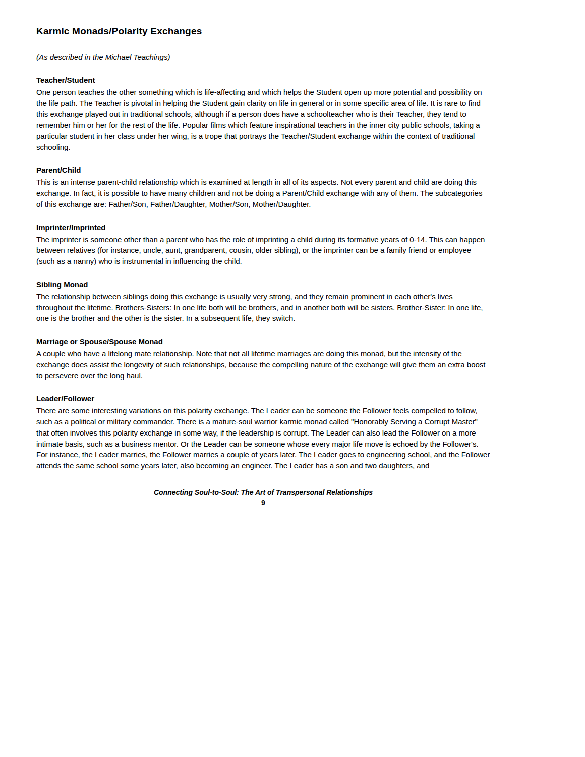Karmic Monads/Polarity Exchanges
(As described in the Michael Teachings)
Teacher/Student
One person teaches the other something which is life-affecting and which helps the Student open up more potential and possibility on the life path. The Teacher is pivotal in helping the Student gain clarity on life in general or in some specific area of life. It is rare to find this exchange played out in traditional schools, although if a person does have a schoolteacher who is their Teacher, they tend to remember him or her for the rest of the life. Popular films which feature inspirational teachers in the inner city public schools, taking a particular student in her class under her wing, is a trope that portrays the Teacher/Student exchange within the context of traditional schooling.
Parent/Child
This is an intense parent-child relationship which is examined at length in all of its aspects. Not every parent and child are doing this exchange. In fact, it is possible to have many children and not be doing a Parent/Child exchange with any of them. The subcategories of this exchange are: Father/Son, Father/Daughter, Mother/Son, Mother/Daughter.
Imprinter/Imprinted
The imprinter is someone other than a parent who has the role of imprinting a child during its formative years of 0-14. This can happen between relatives (for instance, uncle, aunt, grandparent, cousin, older sibling), or the imprinter can be a family friend or employee (such as a nanny) who is instrumental in influencing the child.
Sibling Monad
The relationship between siblings doing this exchange is usually very strong, and they remain prominent in each other's lives throughout the lifetime. Brothers-Sisters: In one life both will be brothers, and in another both will be sisters. Brother-Sister: In one life, one is the brother and the other is the sister. In a subsequent life, they switch.
Marriage or Spouse/Spouse Monad
A couple who have a lifelong mate relationship. Note that not all lifetime marriages are doing this monad, but the intensity of the exchange does assist the longevity of such relationships, because the compelling nature of the exchange will give them an extra boost to persevere over the long haul.
Leader/Follower
There are some interesting variations on this polarity exchange. The Leader can be someone the Follower feels compelled to follow, such as a political or military commander. There is a mature-soul warrior karmic monad called "Honorably Serving a Corrupt Master" that often involves this polarity exchange in some way, if the leadership is corrupt. The Leader can also lead the Follower on a more intimate basis, such as a business mentor. Or the Leader can be someone whose every major life move is echoed by the Follower's. For instance, the Leader marries, the Follower marries a couple of years later. The Leader goes to engineering school, and the Follower attends the same school some years later, also becoming an engineer. The Leader has a son and two daughters, and
Connecting Soul-to-Soul: The Art of Transpersonal Relationships 9